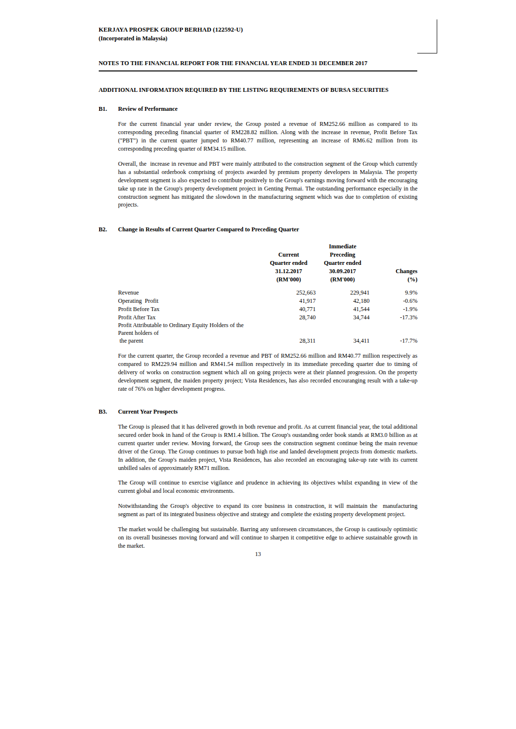KERJAYA PROSPEK GROUP BERHAD (122592-U)
(Incorporated in Malaysia)
NOTES TO THE FINANCIAL REPORT FOR THE FINANCIAL YEAR ENDED 31 DECEMBER 2017
ADDITIONAL INFORMATION REQUIRED BY THE LISTING REQUIREMENTS OF BURSA SECURITIES
B1.
Review of Performance
For the current financial year under review, the Group posted a revenue of RM252.66 million as compared to its corresponding preceding financial quarter of RM228.82 million. Along with the increase in revenue, Profit Before Tax ("PBT") in the current quarter jumped to RM40.77 million, representing an increase of RM6.62 million from its corresponding preceding quarter of RM34.15 million.
Overall, the increase in revenue and PBT were mainly attributed to the construction segment of the Group which currently has a substantial orderbook comprising of projects awarded by premium property developers in Malaysia. The property development segment is also expected to contribute positively to the Group's earnings moving forward with the encouraging take up rate in the Group's property development project in Genting Permai. The outstanding performance especially in the construction segment has mitigated the slowdown in the manufacturing segment which was due to completion of existing projects.
B2.
Change in Results of Current Quarter Compared to Preceding Quarter
| | | Immediate | |
| | Current | Preceding | |
| | Quarter ended | Quarter ended | |
| | 31.12.2017 | 30.09.2017 | Changes |
| | (RM'000) | (RM'000) | (%) |
| Revenue | 252,663 | 229,941 | 9.9% |
| Operating Profit | 41,917 | 42,180 | -0.6% |
| Profit Before Tax | 40,771 | 41,544 | -1.9% |
| Profit After Tax | 28,740 | 34,744 | -17.3% |
| Profit Attributable to Ordinary Equity Holders of the Parent holders of | | | |
| the parent | 28,311 | 34,411 | -17.7% |
For the current quarter, the Group recorded a revenue and PBT of RM252.66 million and RM40.77 million respectively as compared to RM229.94 million and RM41.54 million respectively in its immediate preceding quarter due to timing of delivery of works on construction segment which all on going projects were at their planned progression. On the property development segment, the maiden property project; Vista Residences, has also recorded encouranging result with a take-up rate of 76% on higher development progress.
B3.
Current Year Prospects
The Group is pleased that it has delivered growth in both revenue and profit. As at current financial year, the total additional secured order book in hand of the Group is RM1.4 billion. The Group's oustanding order book stands at RM3.0 billion as at current quarter under review. Moving forward, the Group sees the construction segment continue being the main revenue driver of the Group. The Group continues to pursue both high rise and landed development projects from domestic markets. In addition, the Group's maiden project, Vista Residences, has also recorded an encouraging take-up rate with its current unbilled sales of approximately RM71 million.
The Group will continue to exercise vigilance and prudence in achieving its objectives whilst expanding in view of the current global and local economic environments.
Notwithstanding the Group's objective to expand its core business in construction, it will maintain the manufacturing segment as part of its integrated business objective and strategy and complete the existing property development project.
The market would be challenging but sustainable. Barring any unforeseen circumstances, the Group is cautiously optimistic on its overall businesses moving forward and will continue to sharpen it competitive edge to achieve sustainable growth in the market.
13